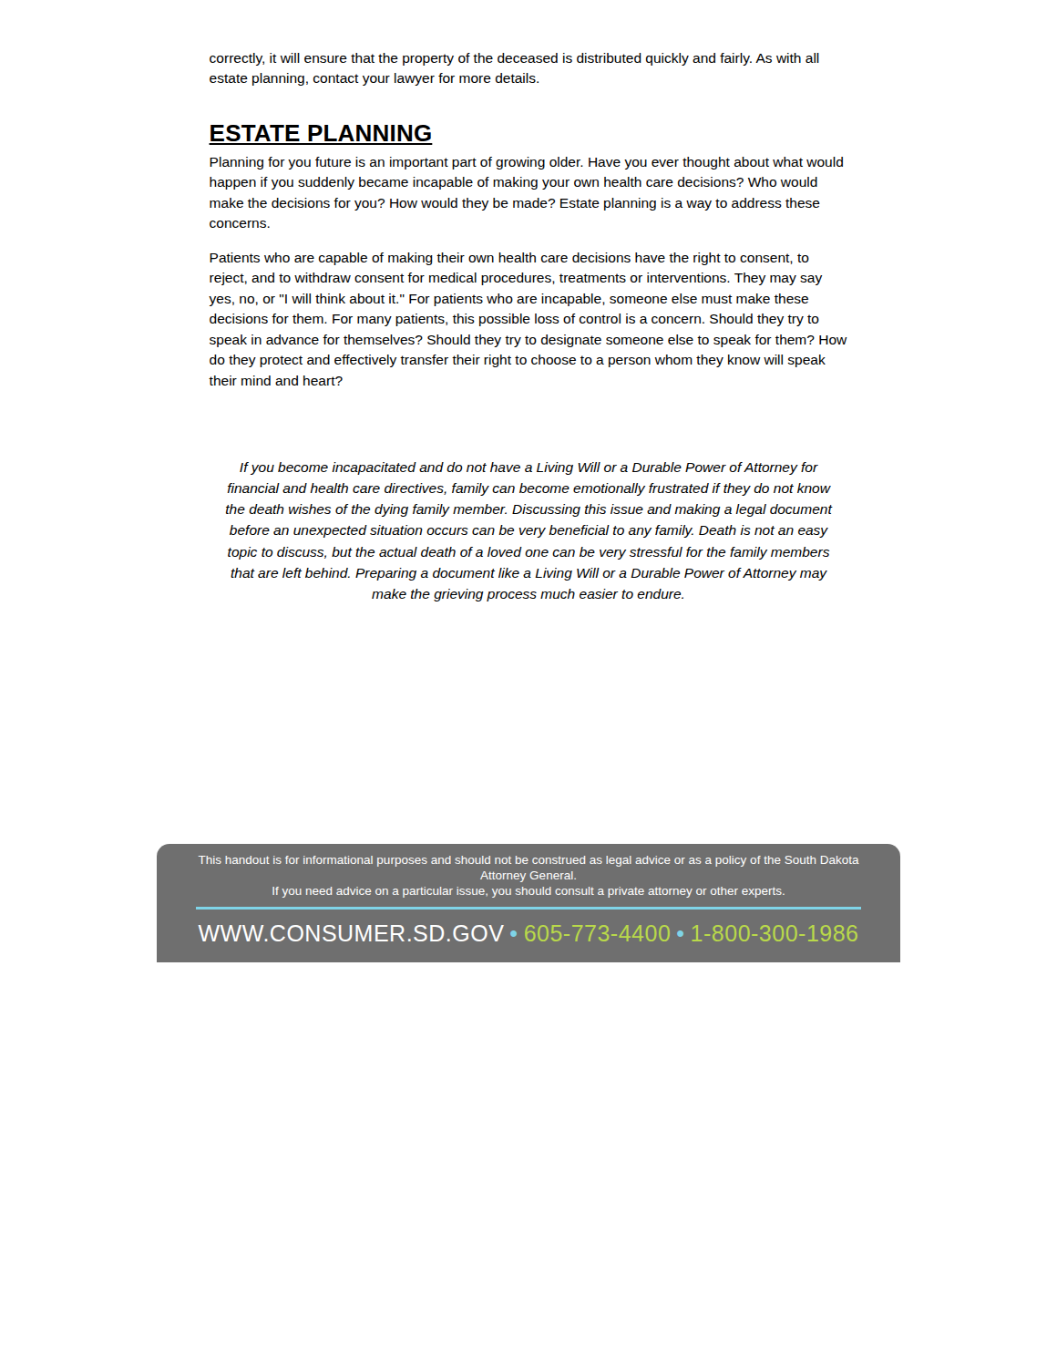correctly, it will ensure that the property of the deceased is distributed quickly and fairly. As with all estate planning, contact your lawyer for more details.
ESTATE PLANNING
Planning for you future is an important part of growing older. Have you ever thought about what would happen if you suddenly became incapable of making your own health care decisions? Who would make the decisions for you? How would they be made? Estate planning is a way to address these concerns.
Patients who are capable of making their own health care decisions have the right to consent, to reject, and to withdraw consent for medical procedures, treatments or interventions. They may say yes, no, or "I will think about it." For patients who are incapable, someone else must make these decisions for them. For many patients, this possible loss of control is a concern. Should they try to speak in advance for themselves? Should they try to designate someone else to speak for them? How do they protect and effectively transfer their right to choose to a person whom they know will speak their mind and heart?
If you become incapacitated and do not have a Living Will or a Durable Power of Attorney for financial and health care directives, family can become emotionally frustrated if they do not know the death wishes of the dying family member. Discussing this issue and making a legal document before an unexpected situation occurs can be very beneficial to any family. Death is not an easy topic to discuss, but the actual death of a loved one can be very stressful for the family members that are left behind. Preparing a document like a Living Will or a Durable Power of Attorney may make the grieving process much easier to endure.
This handout is for informational purposes and should not be construed as legal advice or as a policy of the South Dakota Attorney General.
If you need advice on a particular issue, you should consult a private attorney or other experts.
WWW.CONSUMER.SD.GOV•605-773-4400•1-800-300-1986